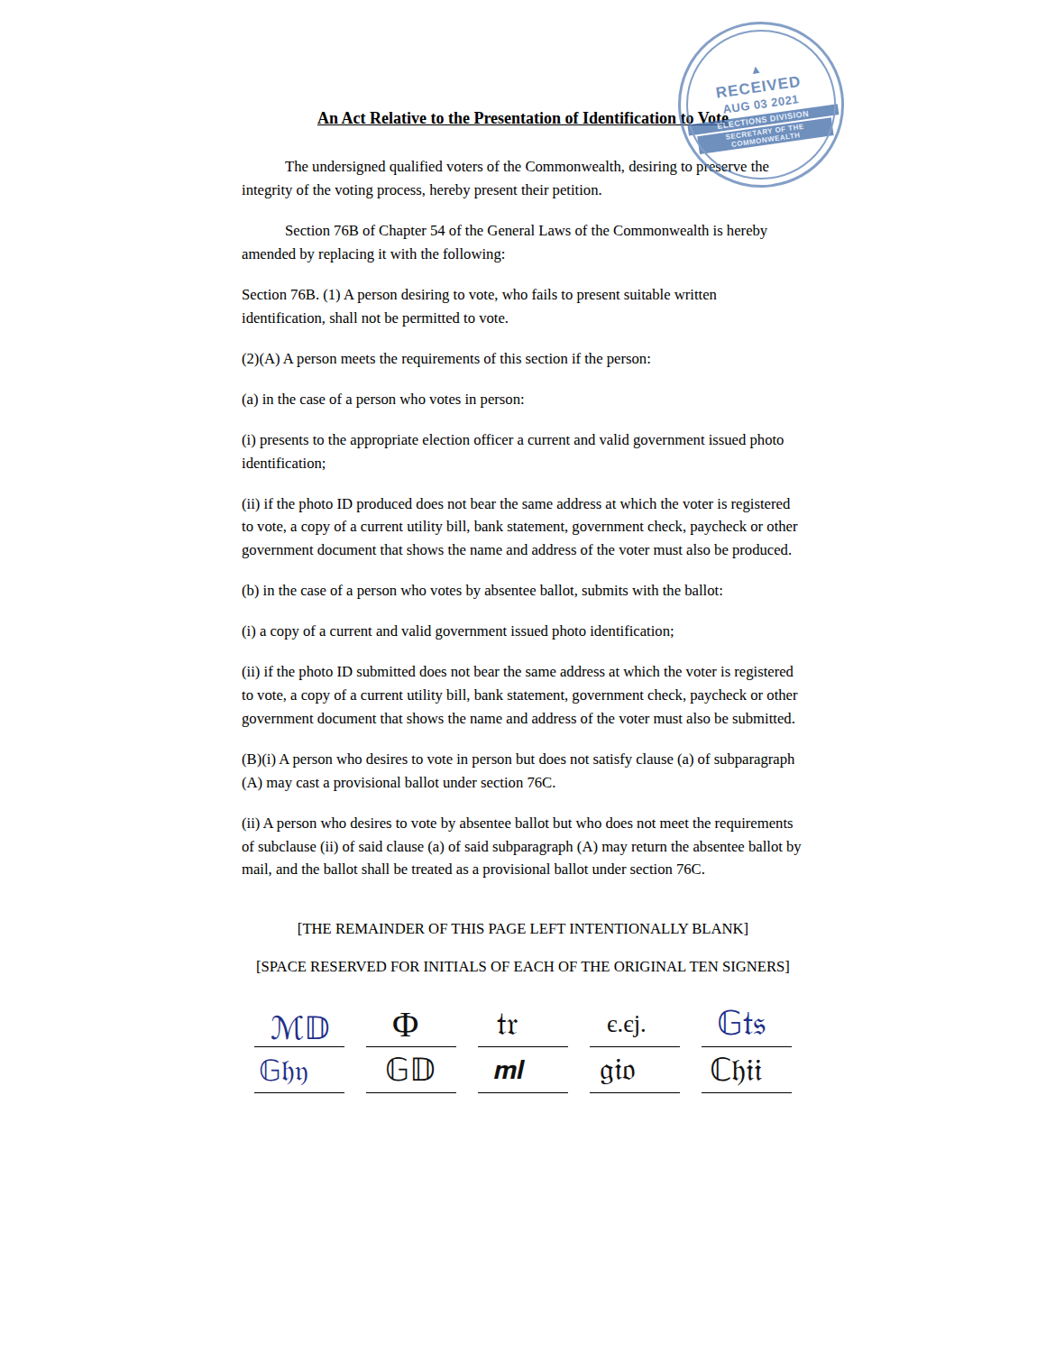▲
RECEIVED
AUG 03 2021
ELECTIONS DIVISION
SECRETARY OF THE COMMONWEALTH
An Act Relative to the Presentation of Identification to Vote
The undersigned qualified voters of the Commonwealth, desiring to preserve the integrity of the voting process, hereby present their petition.
Section 76B of Chapter 54 of the General Laws of the Commonwealth is hereby amended by replacing it with the following:
Section 76B. (1) A person desiring to vote, who fails to present suitable written identification, shall not be permitted to vote.
(2)(A) A person meets the requirements of this section if the person:
(a) in the case of a person who votes in person:
(i) presents to the appropriate election officer a current and valid government issued photo identification;
(ii) if the photo ID produced does not bear the same address at which the voter is registered to vote, a copy of a current utility bill, bank statement, government check, paycheck or other government document that shows the name and address of the voter must also be produced.
(b) in the case of a person who votes by absentee ballot, submits with the ballot:
(i) a copy of a current and valid government issued photo identification;
(ii) if the photo ID submitted does not bear the same address at which the voter is registered to vote, a copy of a current utility bill, bank statement, government check, paycheck or other government document that shows the name and address of the voter must also be submitted.
(B)(i) A person who desires to vote in person but does not satisfy clause (a) of subparagraph (A) may cast a provisional ballot under section 76C.
(ii) A person who desires to vote by absentee ballot but who does not meet the requirements of subclause (ii) of said clause (a) of said subparagraph (A) may return the absentee ballot by mail, and the ballot shall be treated as a provisional ballot under section 76C.
[THE REMAINDER OF THIS PAGE LEFT INTENTIONALLY BLANK]
[SPACE RESERVED FOR INITIALS OF EACH OF THE ORIGINAL TEN SIGNERS]
ℳ𝔻
𝔾𝔥𝔶
Φ
𝔾𝔻
𝔱𝔯
𝒎𝒍
є.єј.
𝔤𝔦𝔬
𝔾𝔱𝔰
ℂ𝔥𝔦𝔦